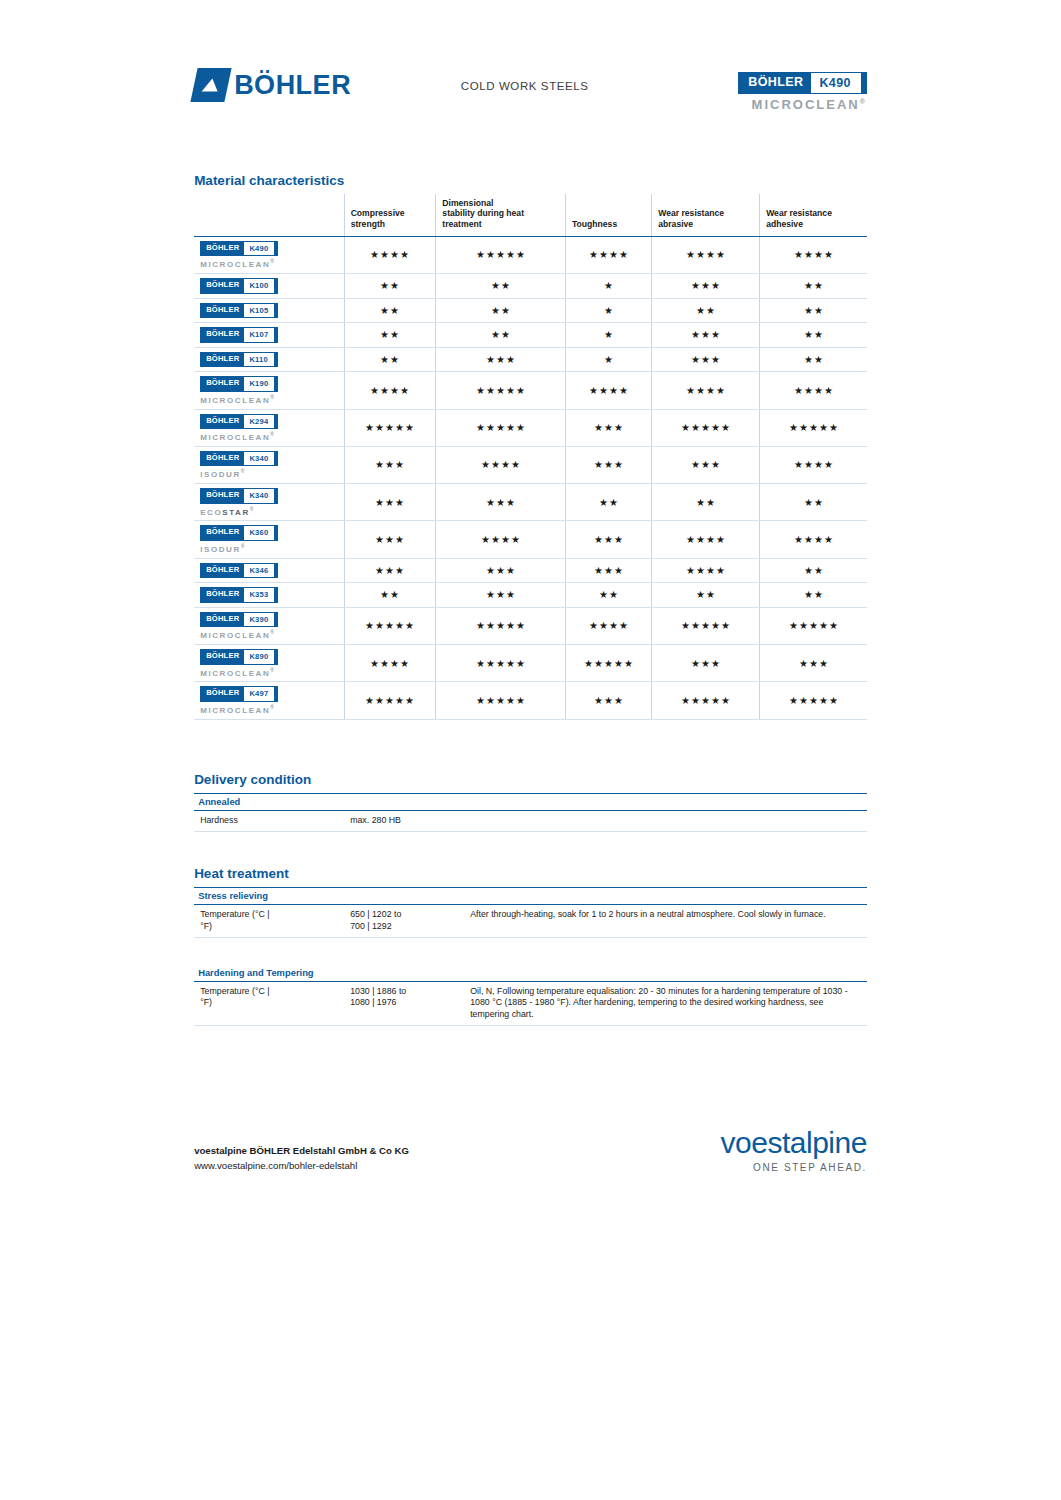BÖHLER
COLD WORK STEELS
BÖHLER K490
MICROCLEAN®
Material characteristics
| | Compressive strength | Dimensional stability during heat treatment | Toughness | Wear resistance abrasive | Wear resistance adhesive |
| --- | --- | --- | --- | --- | --- |
| BÖHLER K490 MICROCLEAN ® | ★★★★ | ★★★★★ | ★★★★ | ★★★★ | ★★★★ |
| BÖHLER K100 | ★★ | ★★ | ★ | ★★★ | ★★ |
| BÖHLER K105 | ★★ | ★★ | ★ | ★★ | ★★ |
| BÖHLER K107 | ★★ | ★★ | ★ | ★★★ | ★★ |
| BÖHLER K110 | ★★ | ★★★ | ★ | ★★★ | ★★ |
| BÖHLER K190 MICROCLEAN ® | ★★★★ | ★★★★★ | ★★★★ | ★★★★ | ★★★★ |
| BÖHLER K294 MICROCLEAN ® | ★★★★★ | ★★★★★ | ★★★ | ★★★★★ | ★★★★★ |
| BÖHLER K340 ISO DUR ® | ★★★ | ★★★★ | ★★★ | ★★★ | ★★★★ |
| BÖHLER K340 ECO STAR ® | ★★★ | ★★★ | ★★ | ★★ | ★★ |
| BÖHLER K360 ISO DUR ® | ★★★ | ★★★★ | ★★★ | ★★★★ | ★★★★ |
| BÖHLER K346 | ★★★ | ★★★ | ★★★ | ★★★★ | ★★ |
| BÖHLER K353 | ★★ | ★★★ | ★★ | ★★ | ★★ |
| BÖHLER K390 MICROCLEAN ® | ★★★★★ | ★★★★★ | ★★★★ | ★★★★★ | ★★★★★ |
| BÖHLER K890 MICROCLEAN ® | ★★★★ | ★★★★★ | ★★★★★ | ★★★ | ★★★ |
| BÖHLER K497 MICROCLEAN ® | ★★★★★ | ★★★★★ | ★★★ | ★★★★★ | ★★★★★ |
Delivery condition
| Annealed |
| --- |
| Hardness | max. 280 HB |
Heat treatment
| Stress relieving |
| --- |
| Temperature (°C / °F) | 650 / 1202 to 700 / 1292 | After through-heating, soak for 1 to 2 hours in a neutral atmosphere. Cool slowly in furnace. |
| Hardening and Tempering |
| --- |
| Temperature (°C / °F) | 1030 / 1886 to 1080 / 1976 | Oil, N, Following temperature equalisation: 20 - 30 minutes for a hardening temperature of 1030 - 1080 °C (1885 - 1980 °F). After hardening, tempering to the desired working hardness, see tempering chart. |
voestalpine BÖHLER Edelstahl GmbH & Co KG
www.voestalpine.com/bohler-edelstahl
voestalpine
ONE STEP AHEAD.